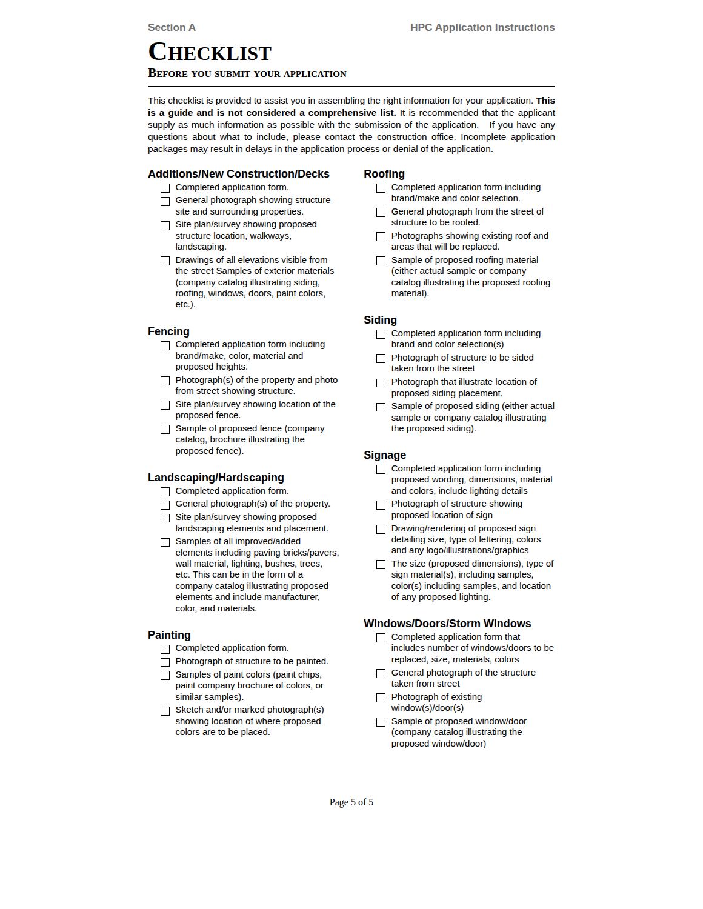Section A
HPC Application Instructions
Checklist
Before you submit your application
This checklist is provided to assist you in assembling the right information for your application. This is a guide and is not considered a comprehensive list. It is recommended that the applicant supply as much information as possible with the submission of the application. If you have any questions about what to include, please contact the construction office. Incomplete application packages may result in delays in the application process or denial of the application.
Additions/New Construction/Decks
Completed application form.
General photograph showing structure site and surrounding properties.
Site plan/survey showing proposed structure location, walkways, landscaping.
Drawings of all elevations visible from the street Samples of exterior materials (company catalog illustrating siding, roofing, windows, doors, paint colors, etc.).
Fencing
Completed application form including brand/make, color, material and proposed heights.
Photograph(s) of the property and photo from street showing structure.
Site plan/survey showing location of the proposed fence.
Sample of proposed fence (company catalog, brochure illustrating the proposed fence).
Landscaping/Hardscaping
Completed application form.
General photograph(s) of the property.
Site plan/survey showing proposed landscaping elements and placement.
Samples of all improved/added elements including paving bricks/pavers, wall material, lighting, bushes, trees, etc. This can be in the form of a company catalog illustrating proposed elements and include manufacturer, color, and materials.
Painting
Completed application form.
Photograph of structure to be painted.
Samples of paint colors (paint chips, paint company brochure of colors, or similar samples).
Sketch and/or marked photograph(s) showing location of where proposed colors are to be placed.
Roofing
Completed application form including brand/make and color selection.
General photograph from the street of structure to be roofed.
Photographs showing existing roof and areas that will be replaced.
Sample of proposed roofing material (either actual sample or company catalog illustrating the proposed roofing material).
Siding
Completed application form including brand and color selection(s)
Photograph of structure to be sided taken from the street
Photograph that illustrate location of proposed siding placement.
Sample of proposed siding (either actual sample or company catalog illustrating the proposed siding).
Signage
Completed application form including proposed wording, dimensions, material and colors, include lighting details
Photograph of structure showing proposed location of sign
Drawing/rendering of proposed sign detailing size, type of lettering, colors and any logo/illustrations/graphics
The size (proposed dimensions), type of sign material(s), including samples, color(s) including samples, and location of any proposed lighting.
Windows/Doors/Storm Windows
Completed application form that includes number of windows/doors to be replaced, size, materials, colors
General photograph of the structure taken from street
Photograph of existing window(s)/door(s)
Sample of proposed window/door (company catalog illustrating the proposed window/door)
Page 5 of 5